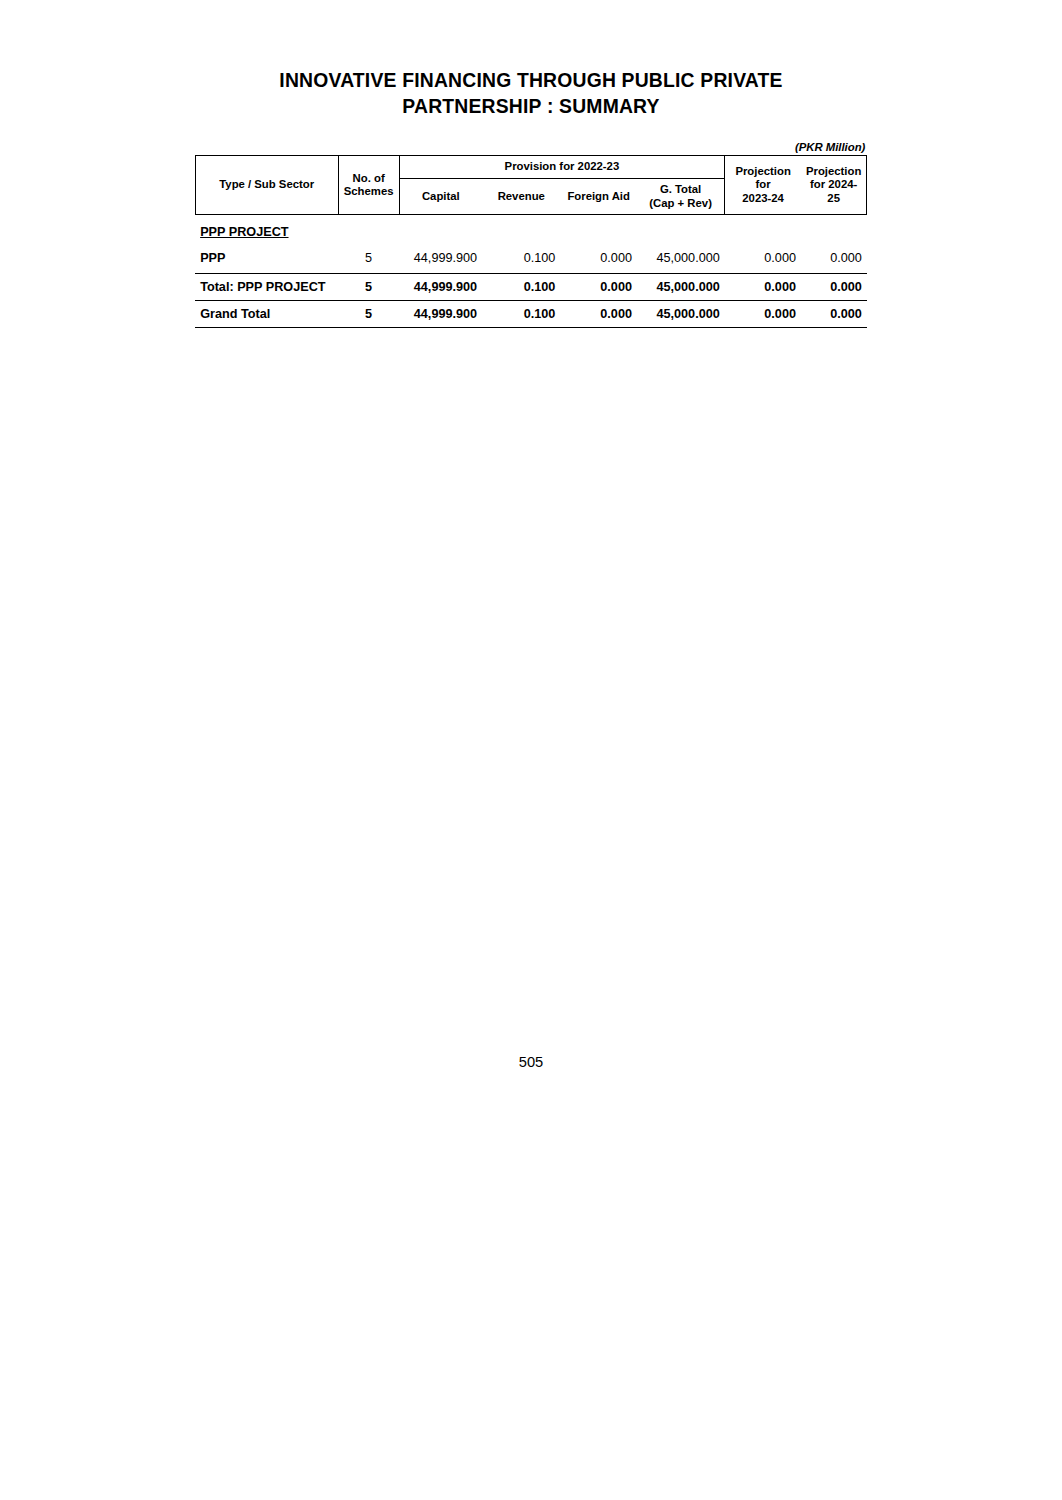INNOVATIVE FINANCING THROUGH PUBLIC PRIVATE
PARTNERSHIP : SUMMARY
(PKR Million)
| Type / Sub Sector | No. of Schemes | Provision for 2022-23 | Projection for 2023-24 | Projection for 2024-25 |
| --- | --- | --- | --- | --- |
| Capital | Revenue | Foreign Aid | G. Total (Cap + Rev) |
| PPP PROJECT |
| PPP | 5 | 44,999.900 | 0.100 | 0.000 | 45,000.000 | 0.000 | 0.000 |
| Total: PPP PROJECT | 5 | 44,999.900 | 0.100 | 0.000 | 45,000.000 | 0.000 | 0.000 |
| Grand Total | 5 | 44,999.900 | 0.100 | 0.000 | 45,000.000 | 0.000 | 0.000 |
505